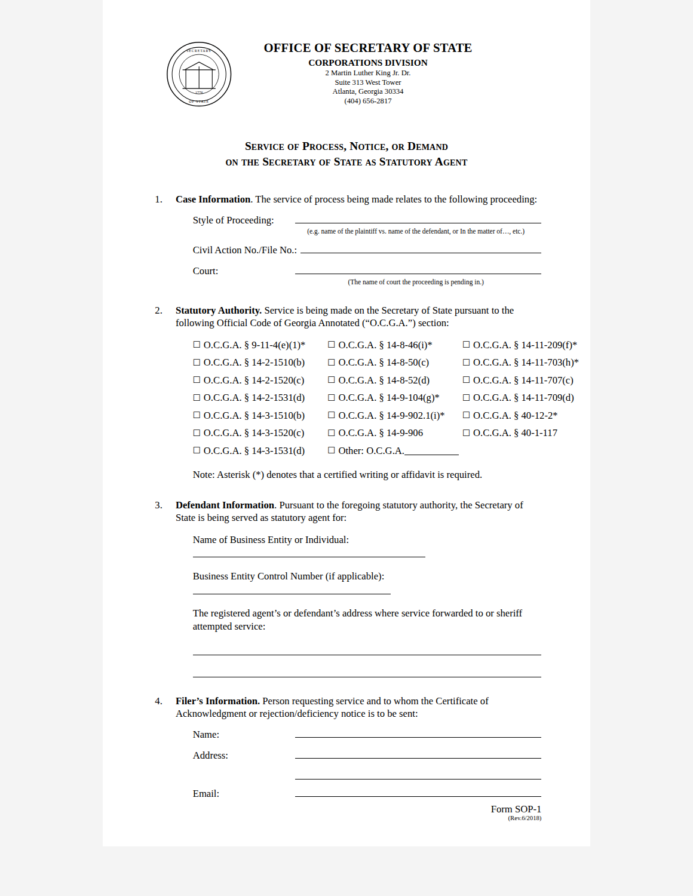1776 SECRETARY OF STATE
OFFICE OF SECRETARY OF STATE
CORPORATIONS DIVISION
2 Martin Luther King Jr. Dr.
Suite 313 West Tower
Atlanta, Georgia 30334
(404) 656-2817
Service of Process, Notice, or Demand
on the Secretary of State as Statutory Agent
Case Information. The service of process being made relates to the following proceeding:
Style of Proceeding:
(e.g. name of the plaintiff vs. name of the defendant, or In the matter of…, etc.)
Civil Action No./File No.:
Court:
(The name of court the proceeding is pending in.)
Statutory Authority. Service is being made on the Secretary of State pursuant to the following Official Code of Georgia Annotated (“O.C.G.A.”) section:
☐O.C.G.A. § 9-11-4(e)(1)*
☐O.C.G.A. § 14-8-46(i)*
☐O.C.G.A. § 14-11-209(f)*
☐O.C.G.A. § 14-2-1510(b)
☐O.C.G.A. § 14-8-50(c)
☐O.C.G.A. § 14-11-703(h)*
☐O.C.G.A. § 14-2-1520(c)
☐O.C.G.A. § 14-8-52(d)
☐O.C.G.A. § 14-11-707(c)
☐O.C.G.A. § 14-2-1531(d)
☐O.C.G.A. § 14-9-104(g)*
☐O.C.G.A. § 14-11-709(d)
☐O.C.G.A. § 14-3-1510(b)
☐O.C.G.A. § 14-9-902.1(i)*
☐O.C.G.A. § 40-12-2*
☐O.C.G.A. § 14-3-1520(c)
☐O.C.G.A. § 14-9-906
☐O.C.G.A. § 40-1-117
☐O.C.G.A. § 14-3-1531(d)
☐Other: O.C.G.A.
Note: Asterisk (*) denotes that a certified writing or affidavit is required.
Defendant Information. Pursuant to the foregoing statutory authority, the Secretary of State is being served as statutory agent for:
Name of Business Entity or Individual:
Business Entity Control Number (if applicable):
The registered agent’s or defendant’s address where service forwarded to or sheriff attempted service:
Filer’s Information. Person requesting service and to whom the Certificate of Acknowledgment or rejection/deficiency notice is to be sent:
Name:
Address:
Email:
Form SOP-1
(Rev.6/2018)